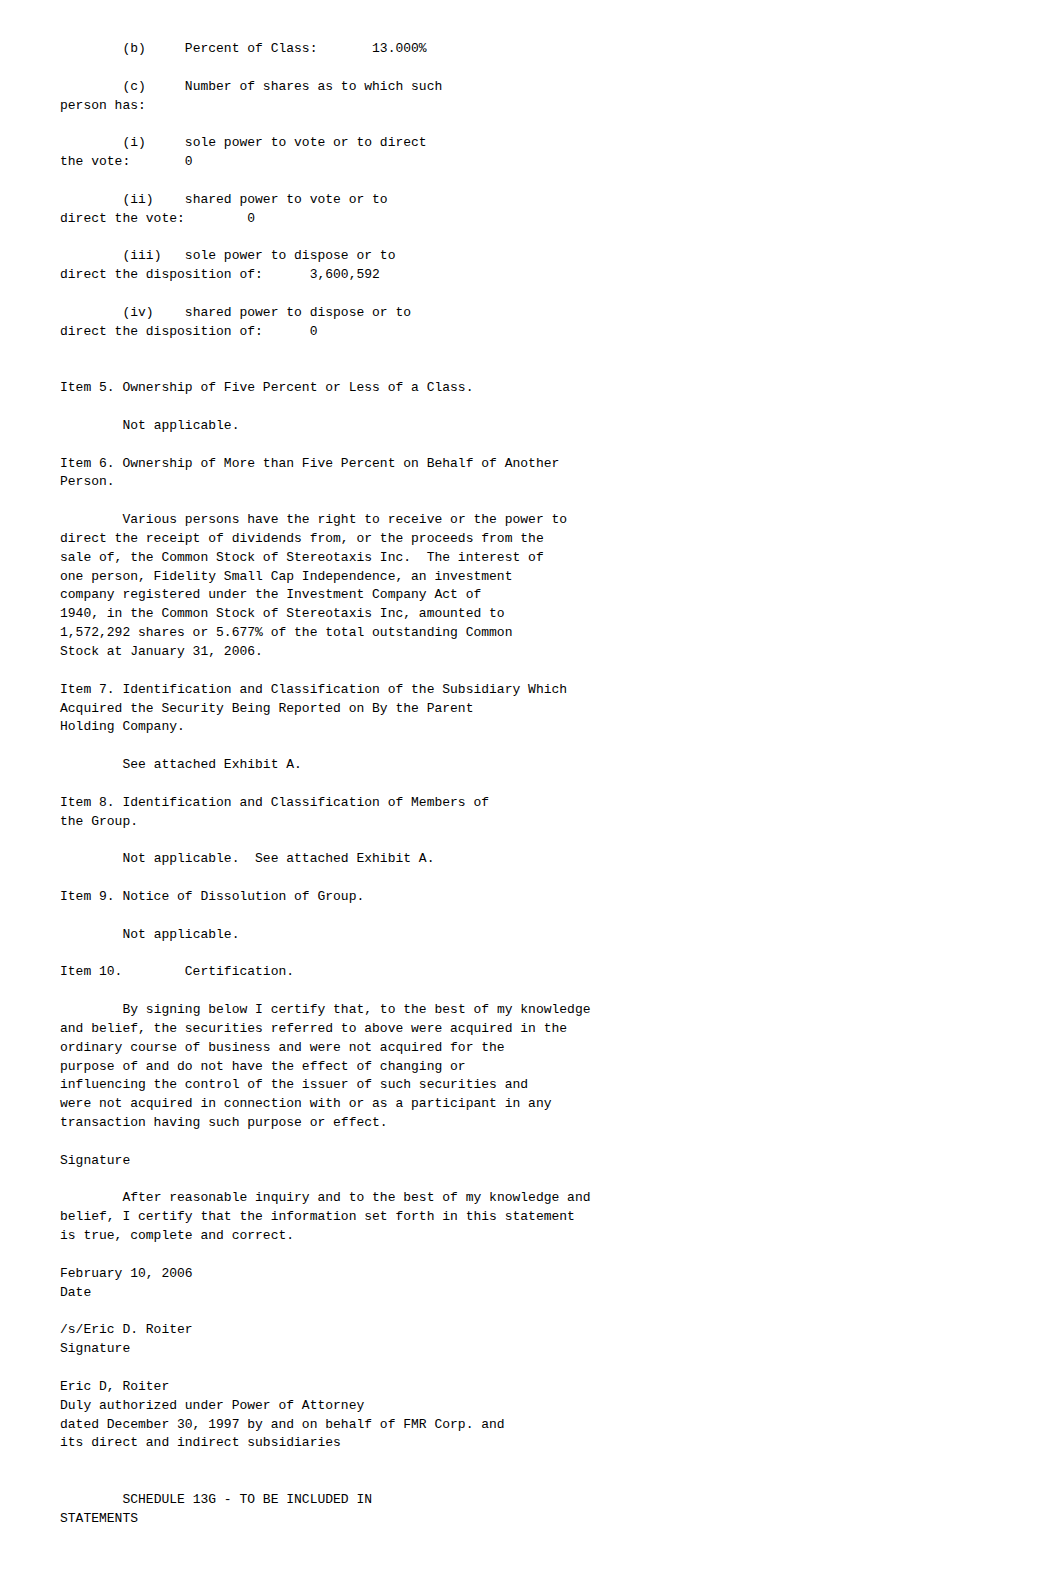(b)     Percent of Class:       13.000%

        (c)     Number of shares as to which such
person has:

        (i)     sole power to vote or to direct
the vote:       0

        (ii)    shared power to vote or to
direct the vote:        0

        (iii)   sole power to dispose or to
direct the disposition of:      3,600,592

        (iv)    shared power to dispose or to
direct the disposition of:      0


Item 5. Ownership of Five Percent or Less of a Class.

        Not applicable.

Item 6. Ownership of More than Five Percent on Behalf of Another
Person.

        Various persons have the right to receive or the power to
direct the receipt of dividends from, or the proceeds from the
sale of, the Common Stock of Stereotaxis Inc.  The interest of
one person, Fidelity Small Cap Independence, an investment
company registered under the Investment Company Act of
1940, in the Common Stock of Stereotaxis Inc, amounted to
1,572,292 shares or 5.677% of the total outstanding Common
Stock at January 31, 2006.

Item 7. Identification and Classification of the Subsidiary Which
Acquired the Security Being Reported on By the Parent
Holding Company.

        See attached Exhibit A.

Item 8. Identification and Classification of Members of
the Group.

        Not applicable.  See attached Exhibit A.

Item 9. Notice of Dissolution of Group.

        Not applicable.

Item 10.        Certification.

        By signing below I certify that, to the best of my knowledge
and belief, the securities referred to above were acquired in the
ordinary course of business and were not acquired for the
purpose of and do not have the effect of changing or
influencing the control of the issuer of such securities and
were not acquired in connection with or as a participant in any
transaction having such purpose or effect.

Signature

        After reasonable inquiry and to the best of my knowledge and
belief, I certify that the information set forth in this statement
is true, complete and correct.

February 10, 2006
Date

/s/Eric D. Roiter
Signature

Eric D, Roiter
Duly authorized under Power of Attorney
dated December 30, 1997 by and on behalf of FMR Corp. and
its direct and indirect subsidiaries


        SCHEDULE 13G - TO BE INCLUDED IN
STATEMENTS